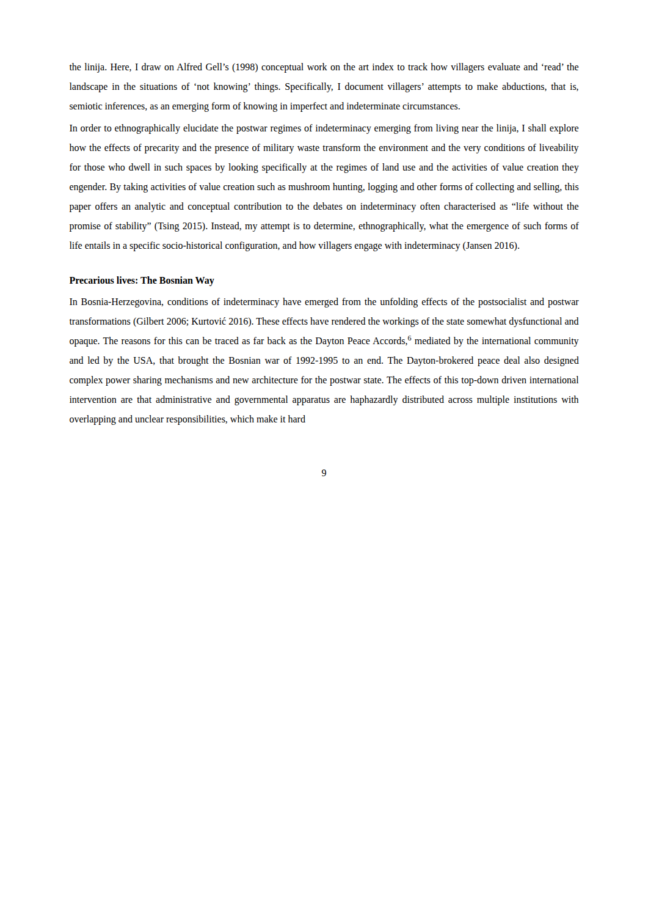the linija. Here, I draw on Alfred Gell’s (1998) conceptual work on the art index to track how villagers evaluate and ‘read’ the landscape in the situations of ‘not knowing’ things. Specifically, I document villagers’ attempts to make abductions, that is, semiotic inferences, as an emerging form of knowing in imperfect and indeterminate circumstances.
In order to ethnographically elucidate the postwar regimes of indeterminacy emerging from living near the linija, I shall explore how the effects of precarity and the presence of military waste transform the environment and the very conditions of liveability for those who dwell in such spaces by looking specifically at the regimes of land use and the activities of value creation they engender. By taking activities of value creation such as mushroom hunting, logging and other forms of collecting and selling, this paper offers an analytic and conceptual contribution to the debates on indeterminacy often characterised as “life without the promise of stability” (Tsing 2015). Instead, my attempt is to determine, ethnographically, what the emergence of such forms of life entails in a specific socio-historical configuration, and how villagers engage with indeterminacy (Jansen 2016).
Precarious lives: The Bosnian Way
In Bosnia-Herzegovina, conditions of indeterminacy have emerged from the unfolding effects of the postsocialist and postwar transformations (Gilbert 2006; Kurtović 2016). These effects have rendered the workings of the state somewhat dysfunctional and opaque. The reasons for this can be traced as far back as the Dayton Peace Accords,6 mediated by the international community and led by the USA, that brought the Bosnian war of 1992-1995 to an end. The Dayton-brokered peace deal also designed complex power sharing mechanisms and new architecture for the postwar state. The effects of this top-down driven international intervention are that administrative and governmental apparatus are haphazardly distributed across multiple institutions with overlapping and unclear responsibilities, which make it hard
9